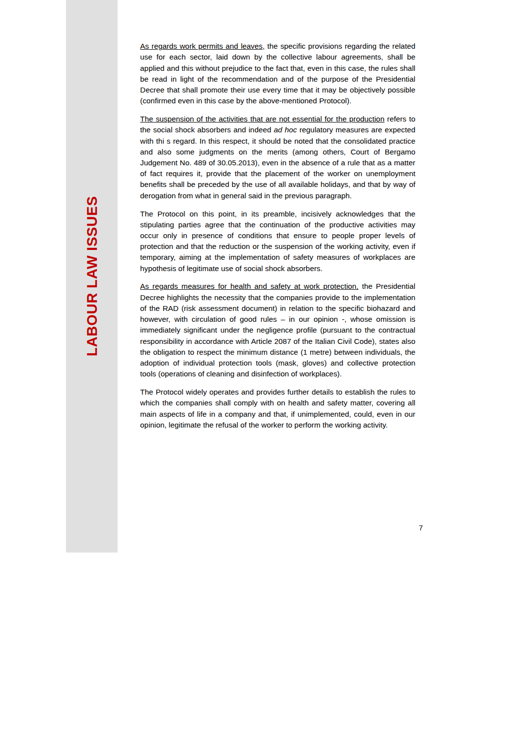LABOUR LAW ISSUES
As regards work permits and leaves, the specific provisions regarding the related use for each sector, laid down by the collective labour agreements, shall be applied and this without prejudice to the fact that, even in this case, the rules shall be read in light of the recommendation and of the purpose of the Presidential Decree that shall promote their use every time that it may be objectively possible (confirmed even in this case by the above-mentioned Protocol).
The suspension of the activities that are not essential for the production refers to the social shock absorbers and indeed ad hoc regulatory measures are expected with thi s regard. In this respect, it should be noted that the consolidated practice and also some judgments on the merits (among others, Court of Bergamo Judgement No. 489 of 30.05.2013), even in the absence of a rule that as a matter of fact requires it, provide that the placement of the worker on unemployment benefits shall be preceded by the use of all available holidays, and that by way of derogation from what in general said in the previous paragraph.
The Protocol on this point, in its preamble, incisively acknowledges that the stipulating parties agree that the continuation of the productive activities may occur only in presence of conditions that ensure to people proper levels of protection and that the reduction or the suspension of the working activity, even if temporary, aiming at the implementation of safety measures of workplaces are hypothesis of legitimate use of social shock absorbers.
As regards measures for health and safety at work protection, the Presidential Decree highlights the necessity that the companies provide to the implementation of the RAD (risk assessment document) in relation to the specific biohazard and however, with circulation of good rules – in our opinion -, whose omission is immediately significant under the negligence profile (pursuant to the contractual responsibility in accordance with Article 2087 of the Italian Civil Code), states also the obligation to respect the minimum distance (1 metre) between individuals, the adoption of individual protection tools (mask, gloves) and collective protection tools (operations of cleaning and disinfection of workplaces).
The Protocol widely operates and provides further details to establish the rules to which the companies shall comply with on health and safety matter, covering all main aspects of life in a company and that, if unimplemented, could, even in our opinion, legitimate the refusal of the worker to perform the working activity.
7